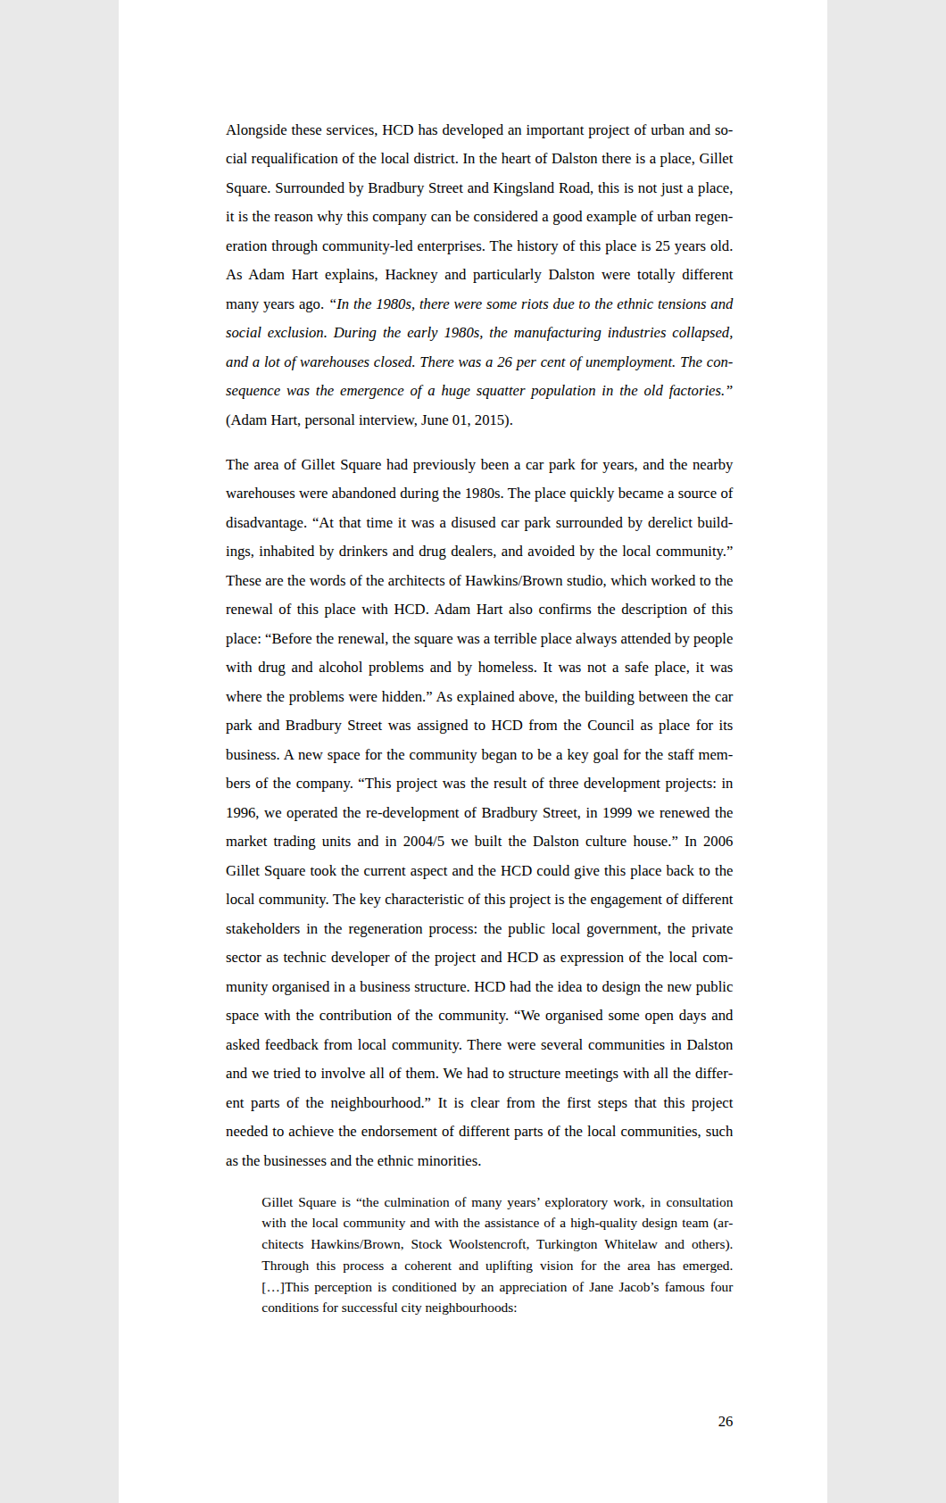Alongside these services, HCD has developed an important project of urban and social requalification of the local district. In the heart of Dalston there is a place, Gillet Square. Surrounded by Bradbury Street and Kingsland Road, this is not just a place, it is the reason why this company can be considered a good example of urban regeneration through community-led enterprises. The history of this place is 25 years old. As Adam Hart explains, Hackney and particularly Dalston were totally different many years ago. “In the 1980s, there were some riots due to the ethnic tensions and social exclusion. During the early 1980s, the manufacturing industries collapsed, and a lot of warehouses closed. There was a 26 per cent of unemployment. The consequence was the emergence of a huge squatter population in the old factories.” (Adam Hart, personal interview, June 01, 2015).
The area of Gillet Square had previously been a car park for years, and the nearby warehouses were abandoned during the 1980s. The place quickly became a source of disadvantage. “At that time it was a disused car park surrounded by derelict buildings, inhabited by drinkers and drug dealers, and avoided by the local community.” These are the words of the architects of Hawkins/Brown studio, which worked to the renewal of this place with HCD. Adam Hart also confirms the description of this place: “Before the renewal, the square was a terrible place always attended by people with drug and alcohol problems and by homeless. It was not a safe place, it was where the problems were hidden.” As explained above, the building between the car park and Bradbury Street was assigned to HCD from the Council as place for its business. A new space for the community began to be a key goal for the staff members of the company. “This project was the result of three development projects: in 1996, we operated the re-development of Bradbury Street, in 1999 we renewed the market trading units and in 2004/5 we built the Dalston culture house.” In 2006 Gillet Square took the current aspect and the HCD could give this place back to the local community. The key characteristic of this project is the engagement of different stakeholders in the regeneration process: the public local government, the private sector as technic developer of the project and HCD as expression of the local community organised in a business structure. HCD had the idea to design the new public space with the contribution of the community. “We organised some open days and asked feedback from local community. There were several communities in Dalston and we tried to involve all of them. We had to structure meetings with all the different parts of the neighbourhood.” It is clear from the first steps that this project needed to achieve the endorsement of different parts of the local communities, such as the businesses and the ethnic minorities.
Gillet Square is “the culmination of many years’ exploratory work, in consultation with the local community and with the assistance of a high-quality design team (architects Hawkins/Brown, Stock Woolstencroft, Turkington Whitelaw and others). Through this process a coherent and uplifting vision for the area has emerged. […]This perception is conditioned by an appreciation of Jane Jacob’s famous four conditions for successful city neighbourhoods:
26